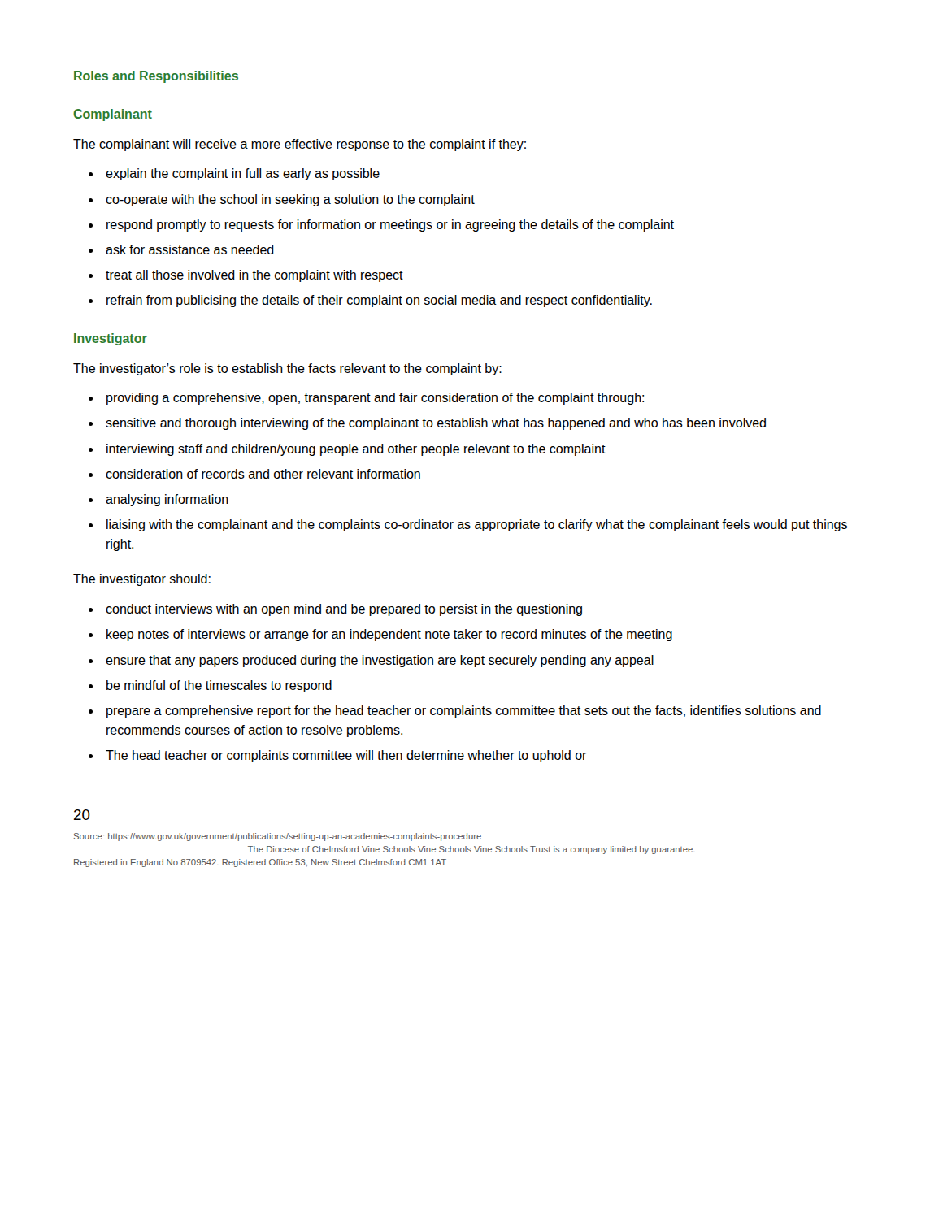Roles and Responsibilities
Complainant
The complainant will receive a more effective response to the complaint if they:
explain the complaint in full as early as possible
co-operate with the school in seeking a solution to the complaint
respond promptly to requests for information or meetings or in agreeing the details of the complaint
ask for assistance as needed
treat all those involved in the complaint with respect
refrain from publicising the details of their complaint on social media and respect confidentiality.
Investigator
The investigator’s role is to establish the facts relevant to the complaint by:
providing a comprehensive, open, transparent and fair consideration of the complaint through:
sensitive and thorough interviewing of the complainant to establish what has happened and who has been involved
interviewing staff and children/young people and other people relevant to the complaint
consideration of records and other relevant information
analysing information
liaising with the complainant and the complaints co-ordinator as appropriate to clarify what the complainant feels would put things right.
The investigator should:
conduct interviews with an open mind and be prepared to persist in the questioning
keep notes of interviews or arrange for an independent note taker to record minutes of the meeting
ensure that any papers produced during the investigation are kept securely pending any appeal
be mindful of the timescales to respond
prepare a comprehensive report for the head teacher or complaints committee that sets out the facts, identifies solutions and recommends courses of action to resolve problems.
The head teacher or complaints committee will then determine whether to uphold or
20
Source: https://www.gov.uk/government/publications/setting-up-an-academies-complaints-procedure
The Diocese of Chelmsford Vine Schools Vine Schools Vine Schools Trust is a company limited by guarantee.
Registered in England No 8709542. Registered Office 53, New Street Chelmsford CM1 1AT